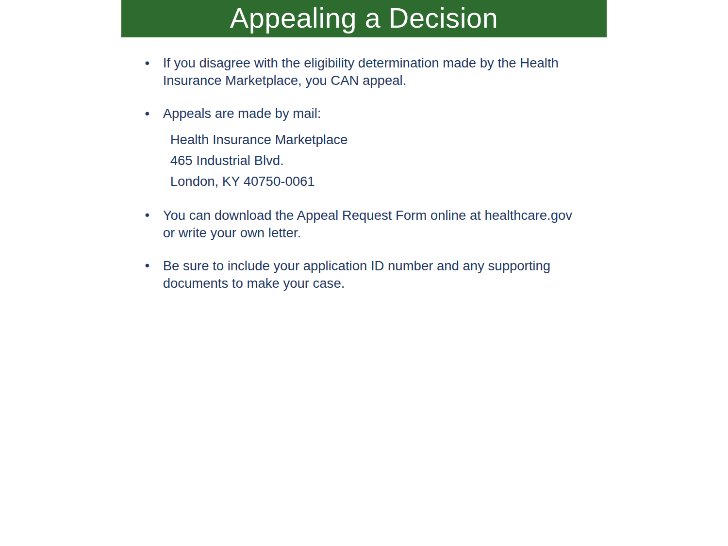Appealing a Decision
If you disagree with the eligibility determination made by the Health Insurance Marketplace, you CAN appeal.
Appeals are made by mail:
Health Insurance Marketplace
465 Industrial Blvd.
London, KY 40750-0061
You can download the Appeal Request Form online at healthcare.gov or write your own letter.
Be sure to include your application ID number and any supporting documents to make your case.